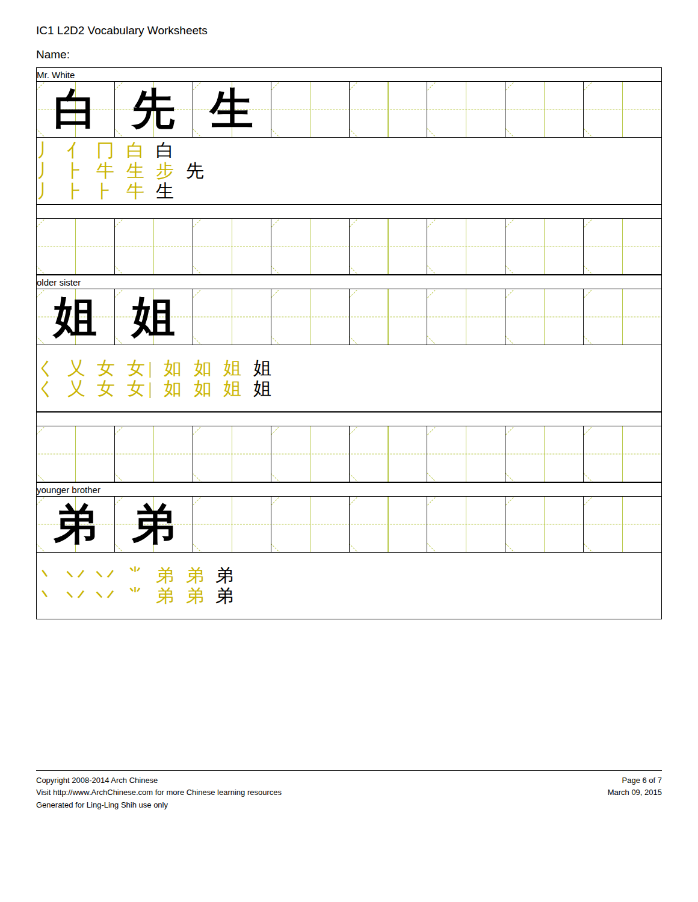IC1 L2D2 Vocabulary Worksheets
Name:
| Mr. White |
| 白 | 先 | 生 | | | | | |
| 丿 亻 冂 白 白 丿 ⺊ 牛 生 步 先 丿 ⺊ ⺊ 牛 生 |
| older sister |
| 姐 | 姐 | | | | | | |
| く 乂 女 女/ 如 如 姐 姐 く 乂 女 女/ 如 如 姐 姐 |
| younger brother |
| 弟 | 弟 | | | | | | |
| 丶 丷 丷 ⺌ 弟 弟 弟 丶 丷 丷 ⺌ 弟 弟 弟 |
Copyright 2008-2014 Arch Chinese
Visit http://www.ArchChinese.com for more Chinese learning resources
Generated for Ling-Ling Shih use only
Page 6 of 7
March 09, 2015